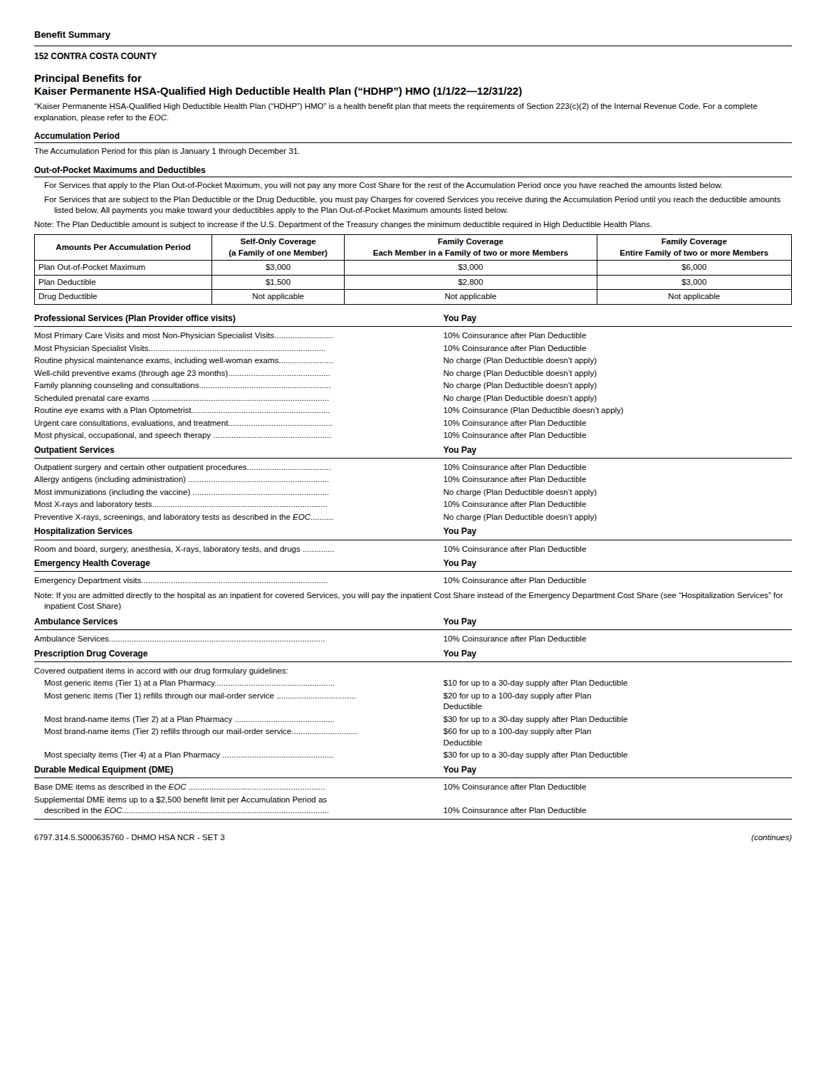Benefit Summary
152 CONTRA COSTA COUNTY
Principal Benefits for
Kaiser Permanente HSA-Qualified High Deductible Health Plan (“HDHP”) HMO (1/1/22—12/31/22)
“Kaiser Permanente HSA-Qualified High Deductible Health Plan (“HDHP”) HMO” is a health benefit plan that meets the requirements of Section 223(c)(2) of the Internal Revenue Code. For a complete explanation, please refer to the EOC.
Accumulation Period
The Accumulation Period for this plan is January 1 through December 31.
Out-of-Pocket Maximums and Deductibles
For Services that apply to the Plan Out-of-Pocket Maximum, you will not pay any more Cost Share for the rest of the Accumulation Period once you have reached the amounts listed below.
For Services that are subject to the Plan Deductible or the Drug Deductible, you must pay Charges for covered Services you receive during the Accumulation Period until you reach the deductible amounts listed below. All payments you make toward your deductibles apply to the Plan Out-of-Pocket Maximum amounts listed below.
Note: The Plan Deductible amount is subject to increase if the U.S. Department of the Treasury changes the minimum deductible required in High Deductible Health Plans.
| Amounts Per Accumulation Period | Self-Only Coverage (a Family of one Member) | Family Coverage Each Member in a Family of two or more Members | Family Coverage Entire Family of two or more Members |
| --- | --- | --- | --- |
| Plan Out-of-Pocket Maximum | $3,000 | $3,000 | $6,000 |
| Plan Deductible | $1,500 | $2,800 | $3,000 |
| Drug Deductible | Not applicable | Not applicable | Not applicable |
| Professional Services (Plan Provider office visits) | You Pay |
| Most Primary Care Visits and most Non-Physician Specialist Visits.......................... | 10% Coinsurance after Plan Deductible |
| Most Physician Specialist Visits.............................................................................. | 10% Coinsurance after Plan Deductible |
| Routine physical maintenance exams, including well-woman exams........................ | No charge (Plan Deductible doesn’t apply) |
| Well-child preventive exams (through age 23 months)............................................. | No charge (Plan Deductible doesn’t apply) |
| Family planning counseling and consultations.......................................................... | No charge (Plan Deductible doesn’t apply) |
| Scheduled prenatal care exams .............................................................................. | No charge (Plan Deductible doesn’t apply) |
| Routine eye exams with a Plan Optometrist............................................................. | 10% Coinsurance (Plan Deductible doesn’t apply) |
| Urgent care consultations, evaluations, and treatment.............................................. | 10% Coinsurance after Plan Deductible |
| Most physical, occupational, and speech therapy .................................................... | 10% Coinsurance after Plan Deductible |
| Outpatient Services | You Pay |
| Outpatient surgery and certain other outpatient procedures..................................... | 10% Coinsurance after Plan Deductible |
| Allergy antigens (including administration) .............................................................. | 10% Coinsurance after Plan Deductible |
| Most immunizations (including the vaccine) ............................................................ | No charge (Plan Deductible doesn’t apply) |
| Most X-rays and laboratory tests............................................................................. | 10% Coinsurance after Plan Deductible |
| Preventive X-rays, screenings, and laboratory tests as described in the EOC .......... | No charge (Plan Deductible doesn’t apply) |
| Hospitalization Services | You Pay |
| Room and board, surgery, anesthesia, X-rays, laboratory tests, and drugs .............. | 10% Coinsurance after Plan Deductible |
| Emergency Health Coverage | You Pay |
| Emergency Department visits.................................................................................. | 10% Coinsurance after Plan Deductible |
Note: If you are admitted directly to the hospital as an inpatient for covered Services, you will pay the inpatient Cost Share instead of the Emergency Department Cost Share (see “Hospitalization Services” for inpatient Cost Share)
| Ambulance Services | You Pay |
| Ambulance Services............................................................................................... | 10% Coinsurance after Plan Deductible |
| Prescription Drug Coverage | You Pay |
| Covered outpatient items in accord with our drug formulary guidelines: | |
| Most generic items (Tier 1) at a Plan Pharmacy..................................................... | $10 for up to a 30-day supply after Plan Deductible |
| Most generic items (Tier 1) refills through our mail-order service ................................... | $20 for up to a 100-day supply after Plan Deductible |
| Most brand-name items (Tier 2) at a Plan Pharmacy ............................................ | $30 for up to a 30-day supply after Plan Deductible |
| Most brand-name items (Tier 2) refills through our mail-order service............................. | $60 for up to a 100-day supply after Plan Deductible |
| Most specialty items (Tier 4) at a Plan Pharmacy ................................................. | $30 for up to a 30-day supply after Plan Deductible |
| Durable Medical Equipment (DME) | You Pay |
| Base DME items as described in the EOC ............................................................ | 10% Coinsurance after Plan Deductible |
| Supplemental DME items up to a $2,500 benefit limit per Accumulation Period as described in the EOC ........................................................................................... | 10% Coinsurance after Plan Deductible |
6797.314.5.S000635760 - DHMO HSA NCR - SET 3 (continues)